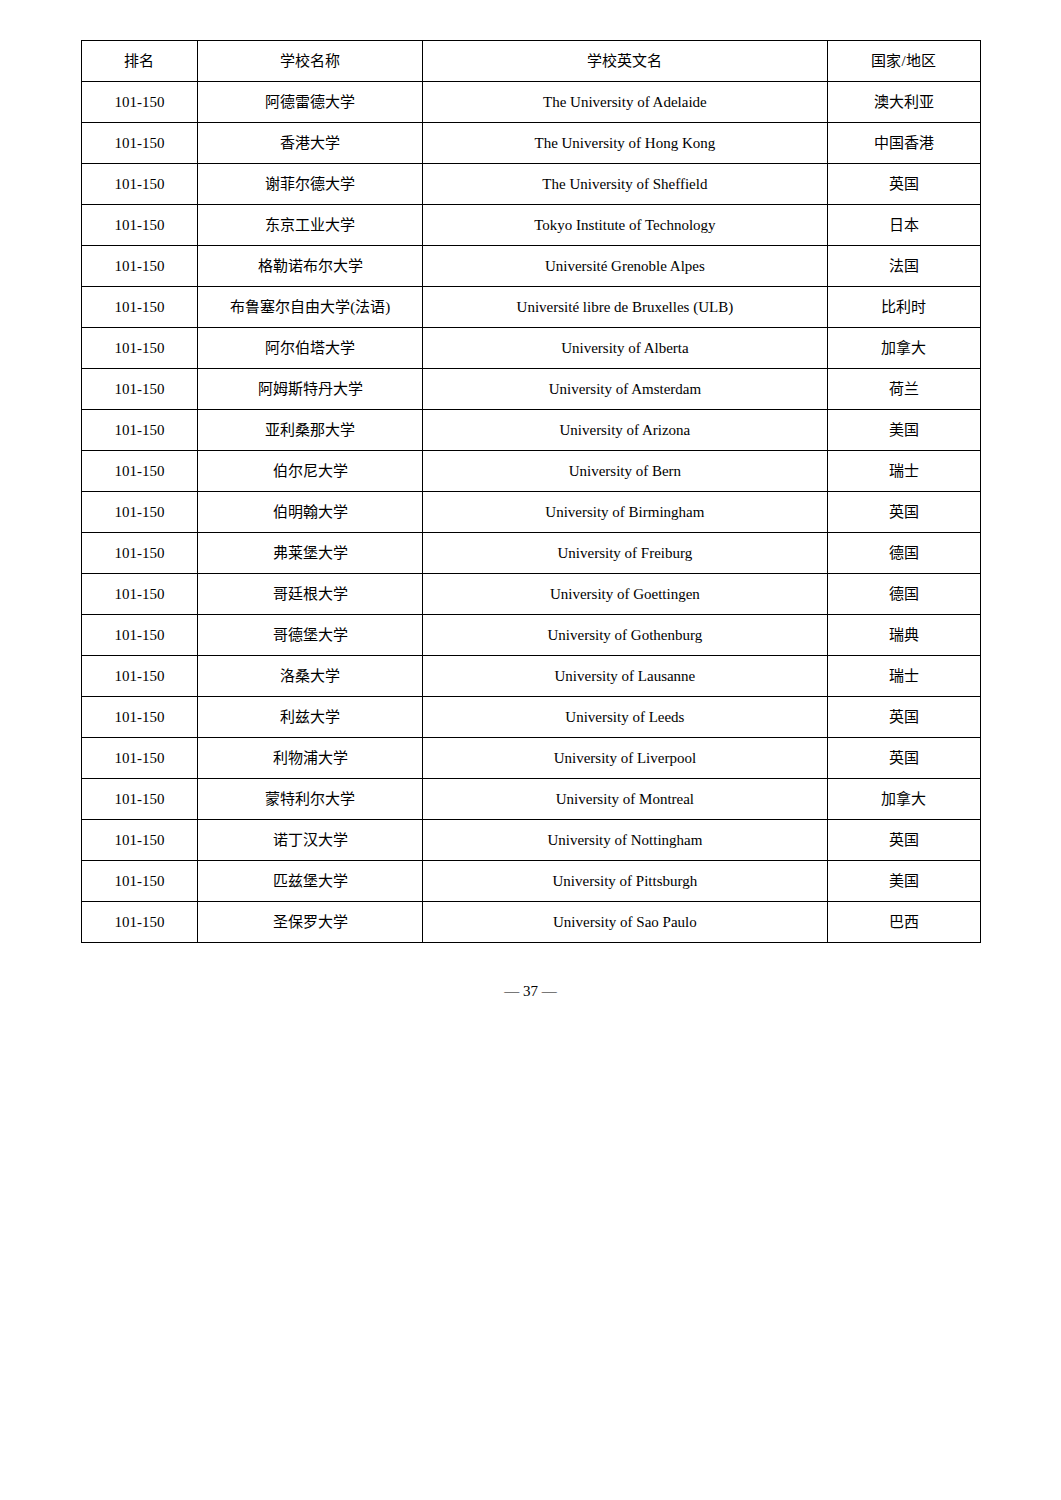| 排名 | 学校名称 | 学校英文名 | 国家/地区 |
| --- | --- | --- | --- |
| 101-150 | 阿德雷德大学 | The University of Adelaide | 澳大利亚 |
| 101-150 | 香港大学 | The University of Hong Kong | 中国香港 |
| 101-150 | 谢菲尔德大学 | The University of Sheffield | 英国 |
| 101-150 | 东京工业大学 | Tokyo Institute of Technology | 日本 |
| 101-150 | 格勒诺布尔大学 | Université Grenoble Alpes | 法国 |
| 101-150 | 布鲁塞尔自由大学(法语) | Université libre de Bruxelles (ULB) | 比利时 |
| 101-150 | 阿尔伯塔大学 | University of Alberta | 加拿大 |
| 101-150 | 阿姆斯特丹大学 | University of Amsterdam | 荷兰 |
| 101-150 | 亚利桑那大学 | University of Arizona | 美国 |
| 101-150 | 伯尔尼大学 | University of Bern | 瑞士 |
| 101-150 | 伯明翰大学 | University of Birmingham | 英国 |
| 101-150 | 弗莱堡大学 | University of Freiburg | 德国 |
| 101-150 | 哥廷根大学 | University of Goettingen | 德国 |
| 101-150 | 哥德堡大学 | University of Gothenburg | 瑞典 |
| 101-150 | 洛桑大学 | University of Lausanne | 瑞士 |
| 101-150 | 利兹大学 | University of Leeds | 英国 |
| 101-150 | 利物浦大学 | University of Liverpool | 英国 |
| 101-150 | 蒙特利尔大学 | University of Montreal | 加拿大 |
| 101-150 | 诺丁汉大学 | University of Nottingham | 英国 |
| 101-150 | 匹兹堡大学 | University of Pittsburgh | 美国 |
| 101-150 | 圣保罗大学 | University of Sao Paulo | 巴西 |
— 37 —